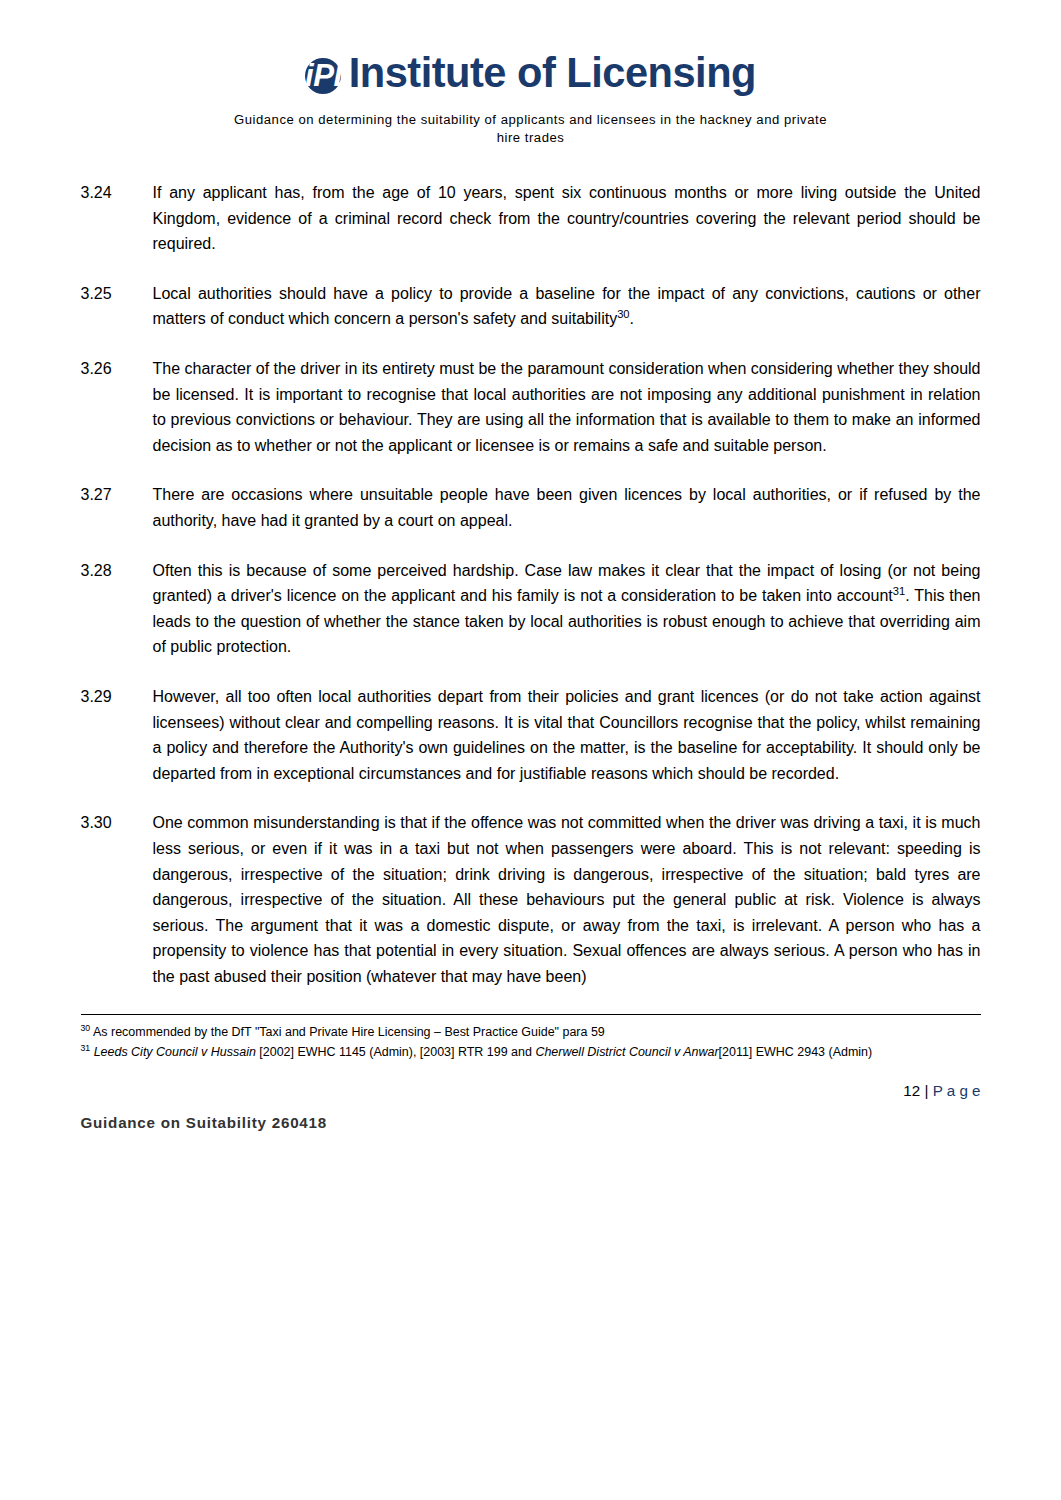iPLInstitute of Licensing
Guidance on determining the suitability of applicants and licensees in the hackney and private
hire trades
3.24
If any applicant has, from the age of 10 years, spent six continuous months or more living outside the United Kingdom, evidence of a criminal record check from the country/countries covering the relevant period should be required.
3.25
Local authorities should have a policy to provide a baseline for the impact of any convictions, cautions or other matters of conduct which concern a person's safety and suitability30.
3.26
The character of the driver in its entirety must be the paramount consideration when considering whether they should be licensed. It is important to recognise that local authorities are not imposing any additional punishment in relation to previous convictions or behaviour. They are using all the information that is available to them to make an informed decision as to whether or not the applicant or licensee is or remains a safe and suitable person.
3.27
There are occasions where unsuitable people have been given licences by local authorities, or if refused by the authority, have had it granted by a court on appeal.
3.28
Often this is because of some perceived hardship. Case law makes it clear that the impact of losing (or not being granted) a driver's licence on the applicant and his family is not a consideration to be taken into account31. This then leads to the question of whether the stance taken by local authorities is robust enough to achieve that overriding aim of public protection.
3.29
However, all too often local authorities depart from their policies and grant licences (or do not take action against licensees) without clear and compelling reasons. It is vital that Councillors recognise that the policy, whilst remaining a policy and therefore the Authority's own guidelines on the matter, is the baseline for acceptability. It should only be departed from in exceptional circumstances and for justifiable reasons which should be recorded.
3.30
One common misunderstanding is that if the offence was not committed when the driver was driving a taxi, it is much less serious, or even if it was in a taxi but not when passengers were aboard. This is not relevant: speeding is dangerous, irrespective of the situation; drink driving is dangerous, irrespective of the situation; bald tyres are dangerous, irrespective of the situation. All these behaviours put the general public at risk. Violence is always serious. The argument that it was a domestic dispute, or away from the taxi, is irrelevant. A person who has a propensity to violence has that potential in every situation. Sexual offences are always serious. A person who has in the past abused their position (whatever that may have been)
30 As recommended by the DfT "Taxi and Private Hire Licensing – Best Practice Guide" para 59
31 Leeds City Council v Hussain [2002] EWHC 1145 (Admin), [2003] RTR 199 and Cherwell District Council v Anwar[2011] EWHC 2943 (Admin)
12 | P a g e
Guidance on Suitability 260418